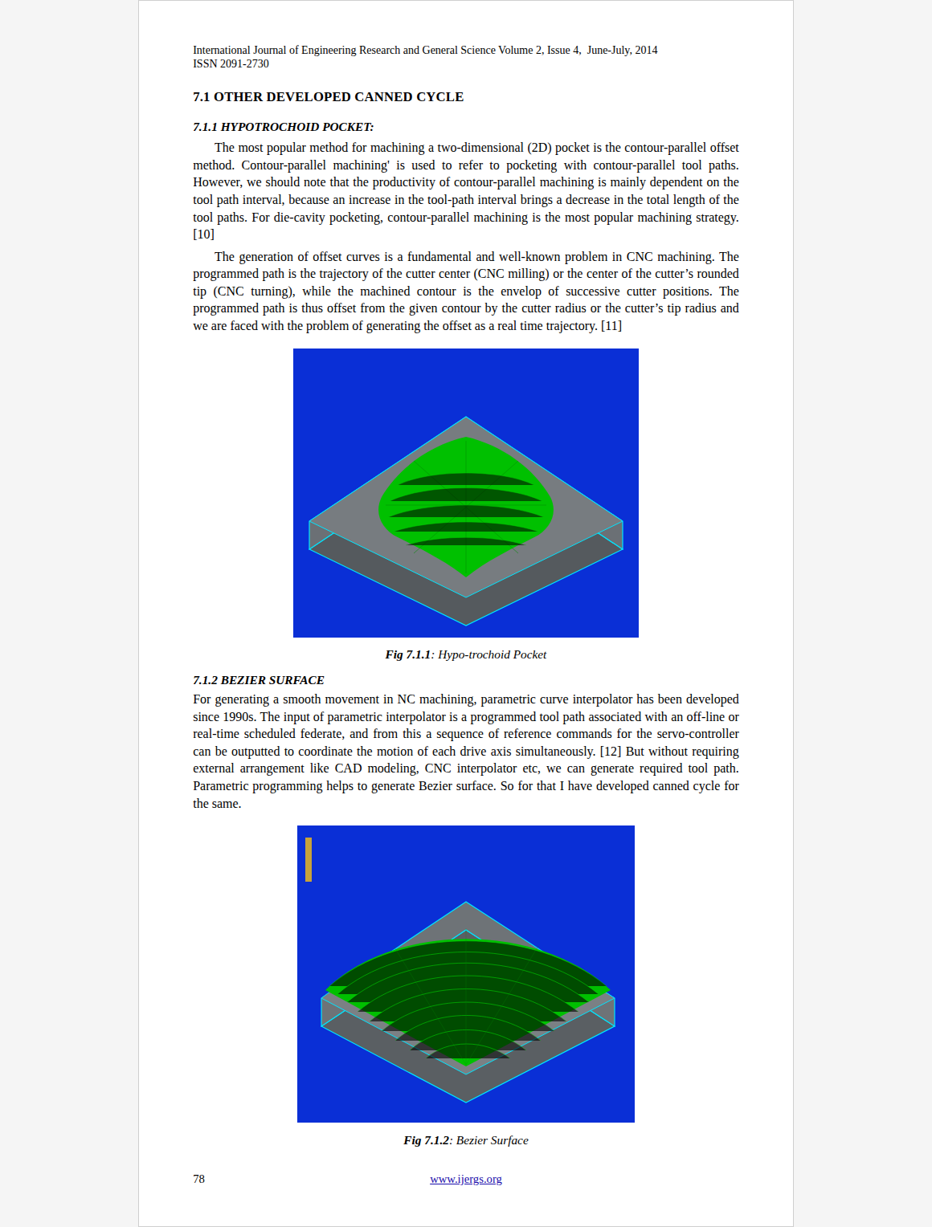International Journal of Engineering Research and General Science Volume 2, Issue 4, June-July, 2014
ISSN 2091-2730
7.1 OTHER DEVELOPED CANNED CYCLE
7.1.1 HYPOTROCHOID POCKET:
The most popular method for machining a two-dimensional (2D) pocket is the contour-parallel offset method. Contour-parallel machining' is used to refer to pocketing with contour-parallel tool paths. However, we should note that the productivity of contour-parallel machining is mainly dependent on the tool path interval, because an increase in the tool-path interval brings a decrease in the total length of the tool paths. For die-cavity pocketing, contour-parallel machining is the most popular machining strategy. [10]
The generation of offset curves is a fundamental and well-known problem in CNC machining. The programmed path is the trajectory of the cutter center (CNC milling) or the center of the cutter’s rounded tip (CNC turning), while the machined contour is the envelop of successive cutter positions. The programmed path is thus offset from the given contour by the cutter radius or the cutter’s tip radius and we are faced with the problem of generating the offset as a real time trajectory. [11]
Fig 7.1.1: Hypo-trochoid Pocket
7.1.2 BEZIER SURFACE
For generating a smooth movement in NC machining, parametric curve interpolator has been developed since 1990s. The input of parametric interpolator is a programmed tool path associated with an off-line or real-time scheduled federate, and from this a sequence of reference commands for the servo-controller can be outputted to coordinate the motion of each drive axis simultaneously. [12] But without requiring external arrangement like CAD modeling, CNC interpolator etc, we can generate required tool path. Parametric programming helps to generate Bezier surface. So for that I have developed canned cycle for the same.
Fig 7.1.2: Bezier Surface
78
www.ijergs.org